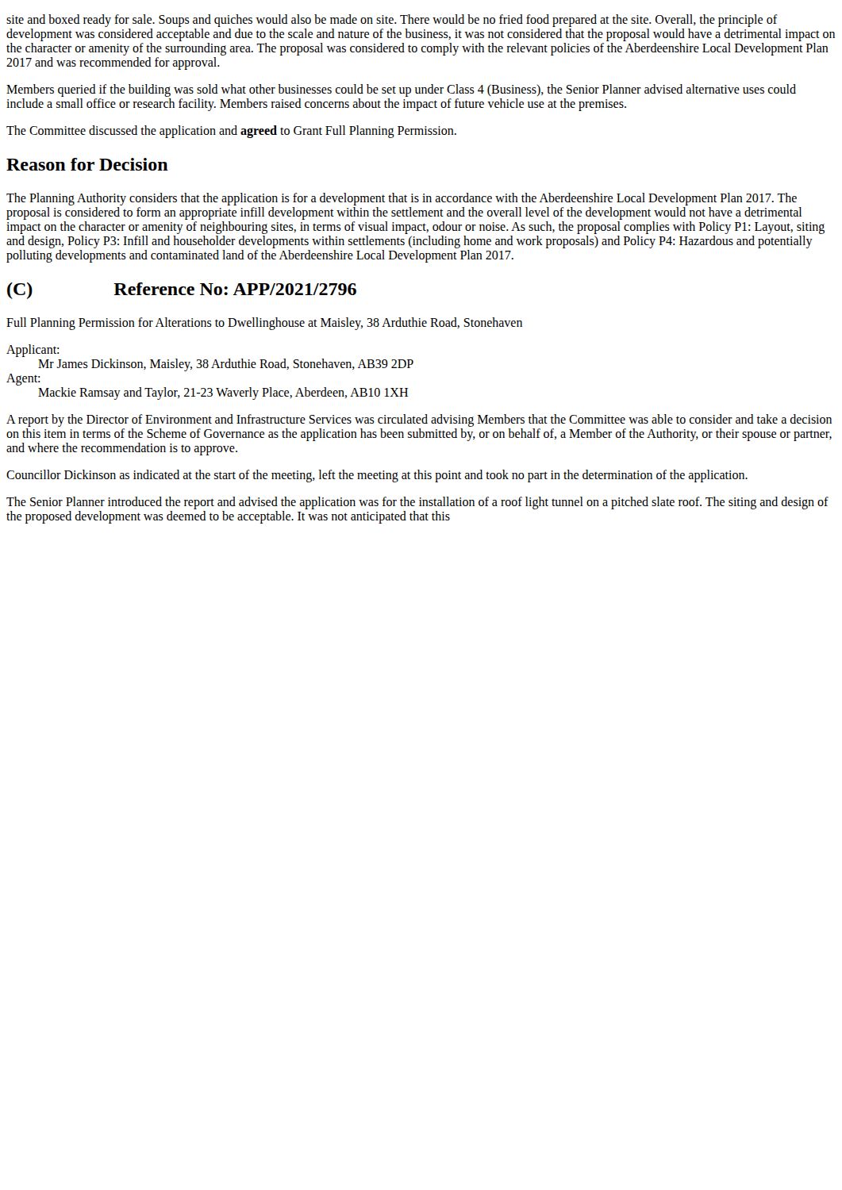site and boxed ready for sale. Soups and quiches would also be made on site. There would be no fried food prepared at the site. Overall, the principle of development was considered acceptable and due to the scale and nature of the business, it was not considered that the proposal would have a detrimental impact on the character or amenity of the surrounding area. The proposal was considered to comply with the relevant policies of the Aberdeenshire Local Development Plan 2017 and was recommended for approval.
Members queried if the building was sold what other businesses could be set up under Class 4 (Business), the Senior Planner advised alternative uses could include a small office or research facility. Members raised concerns about the impact of future vehicle use at the premises.
The Committee discussed the application and agreed to Grant Full Planning Permission.
Reason for Decision
The Planning Authority considers that the application is for a development that is in accordance with the Aberdeenshire Local Development Plan 2017. The proposal is considered to form an appropriate infill development within the settlement and the overall level of the development would not have a detrimental impact on the character or amenity of neighbouring sites, in terms of visual impact, odour or noise. As such, the proposal complies with Policy P1: Layout, siting and design, Policy P3: Infill and householder developments within settlements (including home and work proposals) and Policy P4: Hazardous and potentially polluting developments and contaminated land of the Aberdeenshire Local Development Plan 2017.
(C) Reference No: APP/2021/2796
Full Planning Permission for Alterations to Dwellinghouse at Maisley, 38 Arduthie Road, Stonehaven
Applicant:
Mr James Dickinson, Maisley, 38 Arduthie Road, Stonehaven, AB39 2DP
Agent:
Mackie Ramsay and Taylor, 21-23 Waverly Place, Aberdeen, AB10 1XH
A report by the Director of Environment and Infrastructure Services was circulated advising Members that the Committee was able to consider and take a decision on this item in terms of the Scheme of Governance as the application has been submitted by, or on behalf of, a Member of the Authority, or their spouse or partner, and where the recommendation is to approve.
Councillor Dickinson as indicated at the start of the meeting, left the meeting at this point and took no part in the determination of the application.
The Senior Planner introduced the report and advised the application was for the installation of a roof light tunnel on a pitched slate roof. The siting and design of the proposed development was deemed to be acceptable. It was not anticipated that this